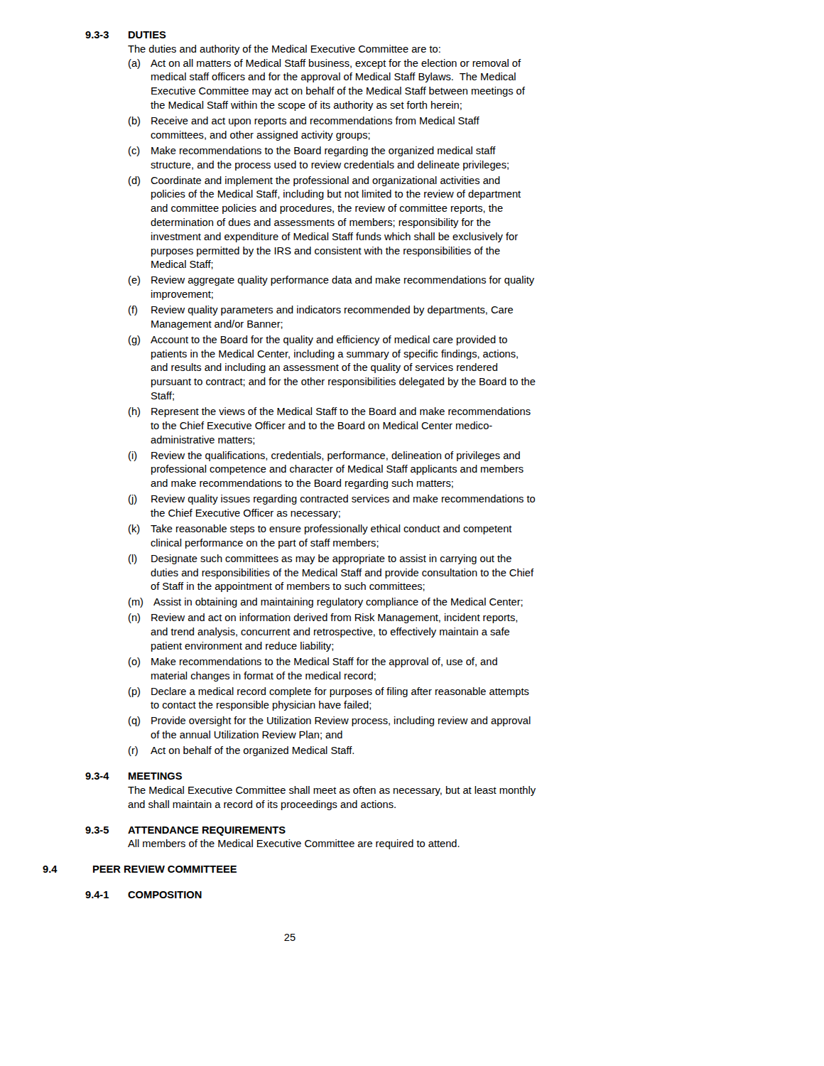9.3-3
DUTIES
The duties and authority of the Medical Executive Committee are to:
(a) Act on all matters of Medical Staff business, except for the election or removal of medical staff officers and for the approval of Medical Staff Bylaws. The Medical Executive Committee may act on behalf of the Medical Staff between meetings of the Medical Staff within the scope of its authority as set forth herein;
(b) Receive and act upon reports and recommendations from Medical Staff committees, and other assigned activity groups;
(c) Make recommendations to the Board regarding the organized medical staff structure, and the process used to review credentials and delineate privileges;
(d) Coordinate and implement the professional and organizational activities and policies of the Medical Staff, including but not limited to the review of department and committee policies and procedures, the review of committee reports, the determination of dues and assessments of members; responsibility for the investment and expenditure of Medical Staff funds which shall be exclusively for purposes permitted by the IRS and consistent with the responsibilities of the Medical Staff;
(e) Review aggregate quality performance data and make recommendations for quality improvement;
(f) Review quality parameters and indicators recommended by departments, Care Management and/or Banner;
(g) Account to the Board for the quality and efficiency of medical care provided to patients in the Medical Center, including a summary of specific findings, actions, and results and including an assessment of the quality of services rendered pursuant to contract; and for the other responsibilities delegated by the Board to the Staff;
(h) Represent the views of the Medical Staff to the Board and make recommendations to the Chief Executive Officer and to the Board on Medical Center medico-administrative matters;
(i) Review the qualifications, credentials, performance, delineation of privileges and professional competence and character of Medical Staff applicants and members and make recommendations to the Board regarding such matters;
(j) Review quality issues regarding contracted services and make recommendations to the Chief Executive Officer as necessary;
(k) Take reasonable steps to ensure professionally ethical conduct and competent clinical performance on the part of staff members;
(l) Designate such committees as may be appropriate to assist in carrying out the duties and responsibilities of the Medical Staff and provide consultation to the Chief of Staff in the appointment of members to such committees;
(m) Assist in obtaining and maintaining regulatory compliance of the Medical Center;
(n) Review and act on information derived from Risk Management, incident reports, and trend analysis, concurrent and retrospective, to effectively maintain a safe patient environment and reduce liability;
(o) Make recommendations to the Medical Staff for the approval of, use of, and material changes in format of the medical record;
(p) Declare a medical record complete for purposes of filing after reasonable attempts to contact the responsible physician have failed;
(q) Provide oversight for the Utilization Review process, including review and approval of the annual Utilization Review Plan; and
(r) Act on behalf of the organized Medical Staff.
9.3-4
MEETINGS
The Medical Executive Committee shall meet as often as necessary, but at least monthly and shall maintain a record of its proceedings and actions.
9.3-5
ATTENDANCE REQUIREMENTS
All members of the Medical Executive Committee are required to attend.
9.4
PEER REVIEW COMMITTEEE
9.4-1
COMPOSITION
25